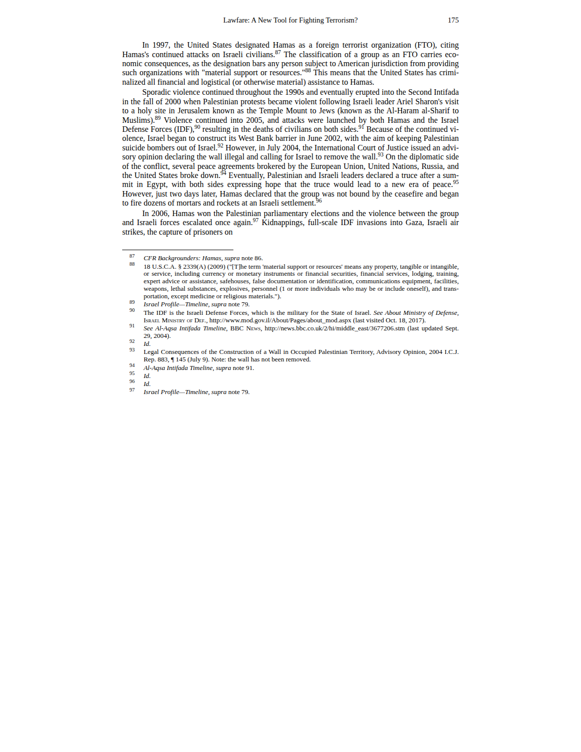Lawfare: A New Tool for Fighting Terrorism? 175
In 1997, the United States designated Hamas as a foreign terrorist organization (FTO), citing Hamas's continued attacks on Israeli civilians.87 The classification of a group as an FTO carries economic consequences, as the designation bars any person subject to American jurisdiction from providing such organizations with "material support or resources."88 This means that the United States has criminalized all financial and logistical (or otherwise material) assistance to Hamas.
Sporadic violence continued throughout the 1990s and eventually erupted into the Second Intifada in the fall of 2000 when Palestinian protests became violent following Israeli leader Ariel Sharon's visit to a holy site in Jerusalem known as the Temple Mount to Jews (known as the Al-Haram al-Sharif to Muslims).89 Violence continued into 2005, and attacks were launched by both Hamas and the Israel Defense Forces (IDF),90 resulting in the deaths of civilians on both sides.91 Because of the continued violence, Israel began to construct its West Bank barrier in June 2002, with the aim of keeping Palestinian suicide bombers out of Israel.92 However, in July 2004, the International Court of Justice issued an advisory opinion declaring the wall illegal and calling for Israel to remove the wall.93 On the diplomatic side of the conflict, several peace agreements brokered by the European Union, United Nations, Russia, and the United States broke down.94 Eventually, Palestinian and Israeli leaders declared a truce after a summit in Egypt, with both sides expressing hope that the truce would lead to a new era of peace.95 However, just two days later, Hamas declared that the group was not bound by the ceasefire and began to fire dozens of mortars and rockets at an Israeli settlement.96
In 2006, Hamas won the Palestinian parliamentary elections and the violence between the group and Israeli forces escalated once again.97 Kidnappings, full-scale IDF invasions into Gaza, Israeli air strikes, the capture of prisoners on
CFR Backgrounders: Hamas, supra note 86.
18 U.S.C.A. § 2339(A) (2009) ("[T]he term 'material support or resources' means any property, tangible or intangible, or service, including currency or monetary instruments or financial securities, financial services, lodging, training, expert advice or assistance, safehouses, false documentation or identification, communications equipment, facilities, weapons, lethal substances, explosives, personnel (1 or more individuals who may be or include oneself), and transportation, except medicine or religious materials.").
Israel Profile—Timeline, supra note 79.
The IDF is the Israeli Defense Forces, which is the military for the State of Israel. See About Ministry of Defense, Israel Ministry of Def., http://www.mod.gov.il/About/Pages/about_mod.aspx (last visited Oct. 18, 2017).
See Al-Aqsa Intifada Timeline, BBC News, http://news.bbc.co.uk/2/hi/middle_east/3677206.stm (last updated Sept. 29, 2004).
Id.
Legal Consequences of the Construction of a Wall in Occupied Palestinian Territory, Advisory Opinion, 2004 I.C.J. Rep. 883, ¶ 145 (July 9). Note: the wall has not been removed.
Al-Aqsa Intifada Timeline, supra note 91.
Id.
Id.
Israel Profile—Timeline, supra note 79.